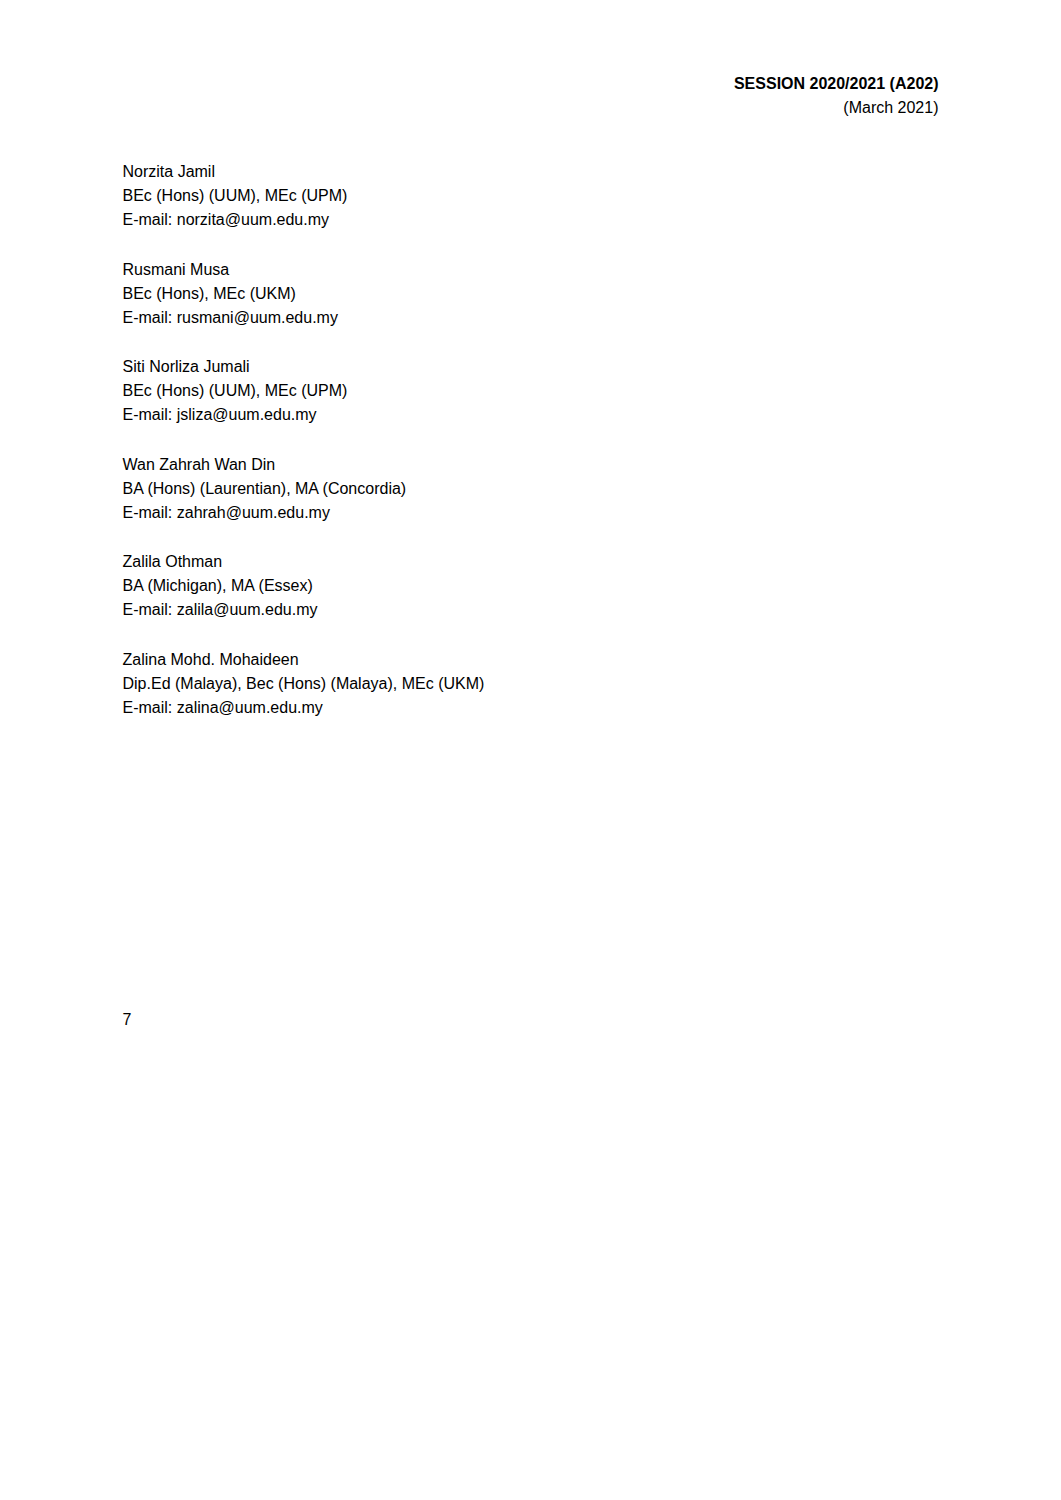SESSION 2020/2021 (A202)
(March 2021)
Norzita Jamil BEc (Hons) (UUM), MEc (UPM) E-mail: norzita@uum.edu.my
Rusmani Musa BEc (Hons), MEc (UKM) E-mail: rusmani@uum.edu.my
Siti Norliza Jumali BEc (Hons) (UUM), MEc (UPM) E-mail: jsliza@uum.edu.my
Wan Zahrah Wan Din BA (Hons) (Laurentian), MA (Concordia) E-mail: zahrah@uum.edu.my
Zalila Othman BA (Michigan), MA (Essex) E-mail: zalila@uum.edu.my
Zalina Mohd. Mohaideen Dip.Ed (Malaya), Bec (Hons) (Malaya), MEc (UKM) E-mail: zalina@uum.edu.my
7